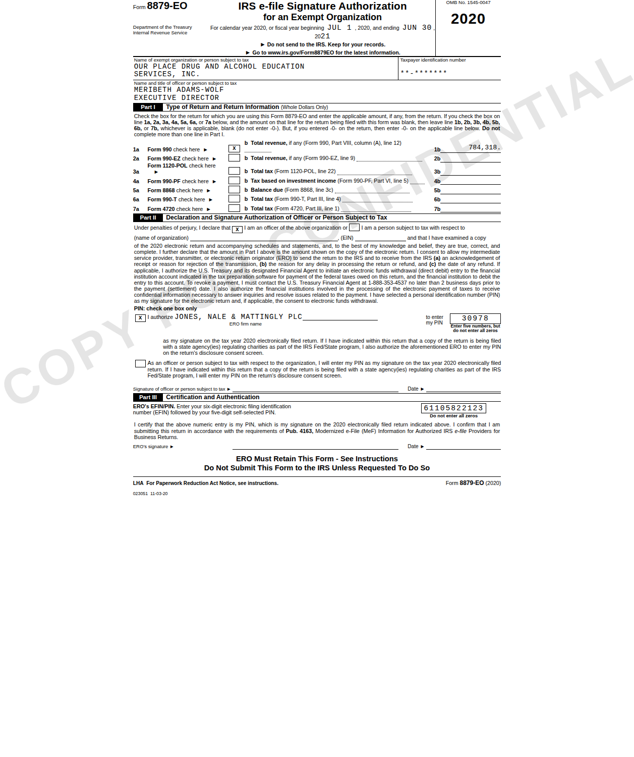COPY FOR CONFIDENTIAL
Form 8879-EO
Department of the Treasury
Internal Revenue Service
IRS e-file Signature Authorization
for an Exempt Organization
For calendar year 2020, or fiscal year beginning JUL 1 , 2020, and ending JUN 30 , 2021
► Do not send to the IRS. Keep for your records.
► Go to www.irs.gov/Form8879EO for the latest information.
OMB No. 1545-0047
2020
Name of exempt organization or person subject to tax
OUR PLACE DRUG AND ALCOHOL EDUCATION
SERVICES, INC.
Taxpayer identification number
**-*******
Name and title of officer or person subject to tax
MERIBETH ADAMS-WOLF
EXECUTIVE DIRECTOR
Part I
Type of Return and Return Information (Whole Dollars Only)
Check the box for the return for which you are using this Form 8879-EO and enter the applicable amount, if any, from the return. If you check the box on line 1a, 2a, 3a, 4a, 5a, 6a, or 7a below, and the amount on that line for the return being filed with this form was blank, then leave line 1b, 2b, 3b, 4b, 5b, 6b, or 7b, whichever is applicable, blank (do not enter -0-). But, if you entered -0- on the return, then enter -0- on the applicable line below. Do not complete more than one line in Part I.
| 1a | Form 990 check here ► | X | b Total revenue, if any (Form 990, Part VIII, column (A), line 12) | 1b | 784,318. |
| 2a | Form 990-EZ check here ► | | b Total revenue, if any (Form 990-EZ, line 9) | 2b | |
| 3a | Form 1120-POL check here ► | | b Total tax (Form 1120-POL, line 22) | 3b | |
| 4a | Form 990-PF check here ► | | b Tax based on investment income (Form 990-PF, Part VI, line 5) | 4b | |
| 5a | Form 8868 check here ► | | b Balance due (Form 8868, line 3c) | 5b | |
| 6a | Form 990-T check here ► | | b Total tax (Form 990-T, Part III, line 4) | 6b | |
| 7a | Form 4720 check here ► | | b Total tax (Form 4720, Part III, line 1) | 7b | |
Part II
Declaration and Signature Authorization of Officer or Person Subject to Tax
Under penalties of perjury, I declare that X I am an officer of the above organization or I am a person subject to tax with respect to
(name of organization) , (EIN) and that I have examined a copy
of the 2020 electronic return and accompanying schedules and statements, and, to the best of my knowledge and belief, they are true, correct, and complete. I further declare that the amount in Part I above is the amount shown on the copy of the electronic return. I consent to allow my intermediate service provider, transmitter, or electronic return originator (ERO) to send the return to the IRS and to receive from the IRS (a) an acknowledgement of receipt or reason for rejection of the transmission, (b) the reason for any delay in processing the return or refund, and (c) the date of any refund. If applicable, I authorize the U.S. Treasury and its designated Financial Agent to initiate an electronic funds withdrawal (direct debit) entry to the financial institution account indicated in the tax preparation software for payment of the federal taxes owed on this return, and the financial institution to debit the entry to this account. To revoke a payment, I must contact the U.S. Treasury Financial Agent at 1-888-353-4537 no later than 2 business days prior to the payment (settlement) date. I also authorize the financial institutions involved in the processing of the electronic payment of taxes to receive confidential information necessary to answer inquiries and resolve issues related to the payment. I have selected a personal identification number (PIN) as my signature for the electronic return and, if applicable, the consent to electronic funds withdrawal.
PIN: check one box only
X
I authorize JONES, NALE & MATTINGLY PLC
ERO firm name
to enter my PIN
30978
Enter five numbers, but
do not enter all zeros
as my signature on the tax year 2020 electronically filed return. If I have indicated within this return that a copy of the return is being filed with a state agency(ies) regulating charities as part of the IRS Fed/State program, I also authorize the aforementioned ERO to enter my PIN on the return's disclosure consent screen.
As an officer or person subject to tax with respect to the organization, I will enter my PIN as my signature on the tax year 2020 electronically filed return. If I have indicated within this return that a copy of the return is being filed with a state agency(ies) regulating charities as part of the IRS Fed/State program, I will enter my PIN on the return's disclosure consent screen.
Signature of officer or person subject to tax ►
Date ►
Part III
Certification and Authentication
ERO's EFIN/PIN. Enter your six-digit electronic filing identification
number (EFIN) followed by your five-digit self-selected PIN.
61105822123
Do not enter all zeros
I certify that the above numeric entry is my PIN, which is my signature on the 2020 electronically filed return indicated above. I confirm that I am submitting this return in accordance with the requirements of Pub. 4163, Modernized e-File (MeF) Information for Authorized IRS e-file Providers for Business Returns.
ERO's signature ►
Date ►
ERO Must Retain This Form - See Instructions
Do Not Submit This Form to the IRS Unless Requested To Do So
LHA For Paperwork Reduction Act Notice, see instructions.
Form 8879-EO (2020)
023051 11-03-20